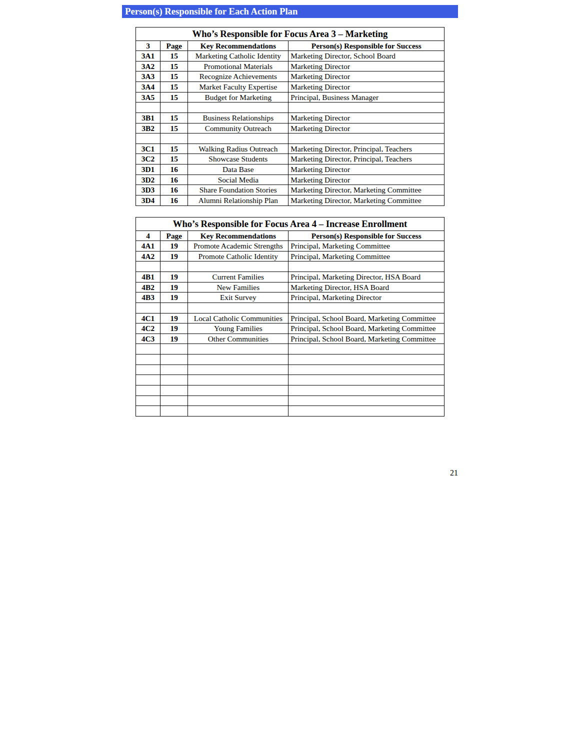Person(s) Responsible for Each Action Plan
Who’s Responsible for Focus Area 3 – Marketing
| 3 | Page | Key Recommendations | Person(s) Responsible for Success |
| --- | --- | --- | --- |
| 3A1 | 15 | Marketing Catholic Identity | Marketing Director, School Board |
| 3A2 | 15 | Promotional Materials | Marketing Director |
| 3A3 | 15 | Recognize Achievements | Marketing Director |
| 3A4 | 15 | Market Faculty Expertise | Marketing Director |
| 3A5 | 15 | Budget for Marketing | Principal, Business Manager |
| 3B1 | 15 | Business Relationships | Marketing Director |
| 3B2 | 15 | Community Outreach | Marketing Director |
| 3C1 | 15 | Walking Radius Outreach | Marketing Director, Principal, Teachers |
| 3C2 | 15 | Showcase Students | Marketing Director, Principal, Teachers |
| 3D1 | 16 | Data Base | Marketing Director |
| 3D2 | 16 | Social Media | Marketing Director |
| 3D3 | 16 | Share Foundation Stories | Marketing Director, Marketing Committee |
| 3D4 | 16 | Alumni Relationship Plan | Marketing Director, Marketing Committee |
Who’s Responsible for Focus Area 4 – Increase Enrollment
| 4 | Page | Key Recommendations | Person(s) Responsible for Success |
| --- | --- | --- | --- |
| 4A1 | 19 | Promote Academic Strengths | Principal, Marketing Committee |
| 4A2 | 19 | Promote Catholic Identity | Principal, Marketing Committee |
| 4B1 | 19 | Current Families | Principal, Marketing Director, HSA Board |
| 4B2 | 19 | New Families | Marketing Director, HSA Board |
| 4B3 | 19 | Exit Survey | Principal, Marketing Director |
| 4C1 | 19 | Local Catholic Communities | Principal, School Board, Marketing Committee |
| 4C2 | 19 | Young Families | Principal, School Board, Marketing Committee |
| 4C3 | 19 | Other Communities | Principal, School Board, Marketing Committee |
21